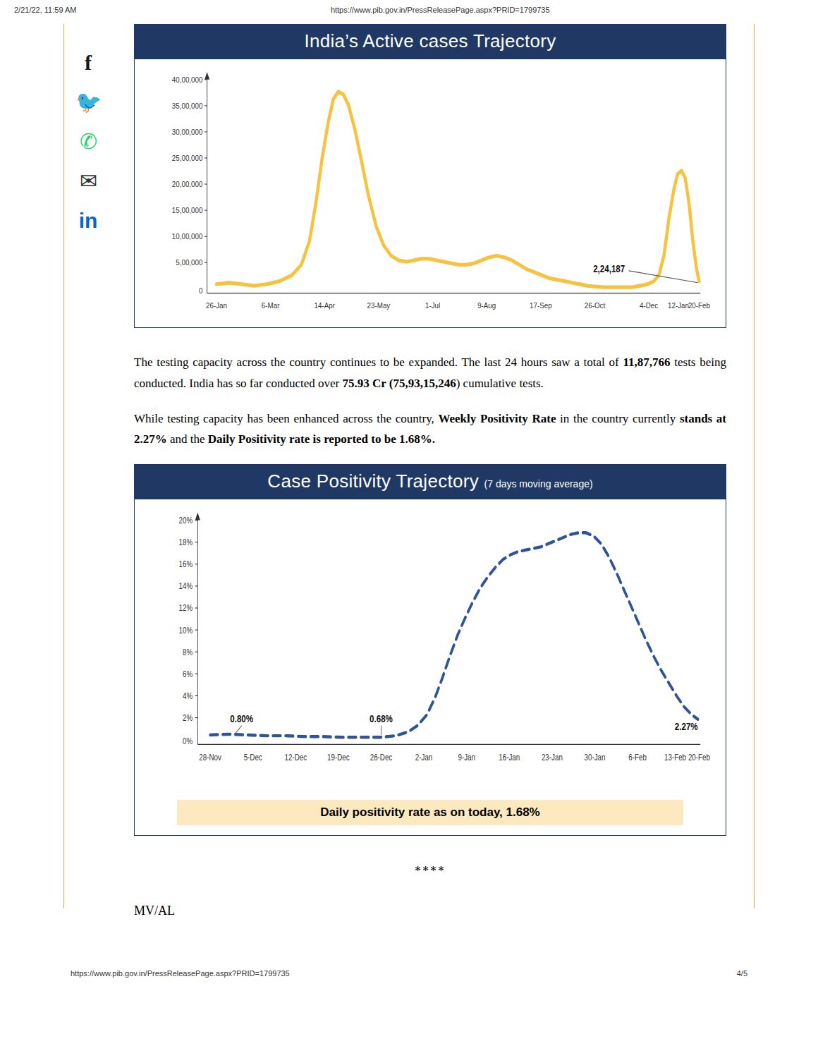2/21/22, 11:59 AM
https://www.pib.gov.in/PressReleasePage.aspx?PRID=1799735
f 🐦 ✆ ✉ in
India’s Active cases Trajectory
40,00,000 35,00,000 30,00,000 25,00,000 20,00,000 15,00,000 10,00,000 5,00,000 0 26-Jan 6-Mar 14-Apr 23-May 1-Jul 9-Aug 17-Sep 26-Oct 4-Dec 12-Jan 20-Feb 2,24,187
The testing capacity across the country continues to be expanded. The last 24 hours saw a total of 11,87,766 tests being conducted. India has so far conducted over 75.93 Cr (75,93,15,246) cumulative tests.
While testing capacity has been enhanced across the country, Weekly Positivity Rate in the country currently stands at 2.27% and the Daily Positivity rate is reported to be 1.68%.
Case Positivity Trajectory (7 days moving average)
20% 18% 16% 14% 12% 10% 8% 6% 4% 2% 0% 28-Nov 5-Dec 12-Dec 19-Dec 26-Dec 2-Jan 9-Jan 16-Jan 23-Jan 30-Jan 6-Feb 13-Feb 20-Feb 0.80% 0.68% 2.27%
Daily positivity rate as on today, 1.68%
****
MV/AL
https://www.pib.gov.in/PressReleasePage.aspx?PRID=1799735
4/5